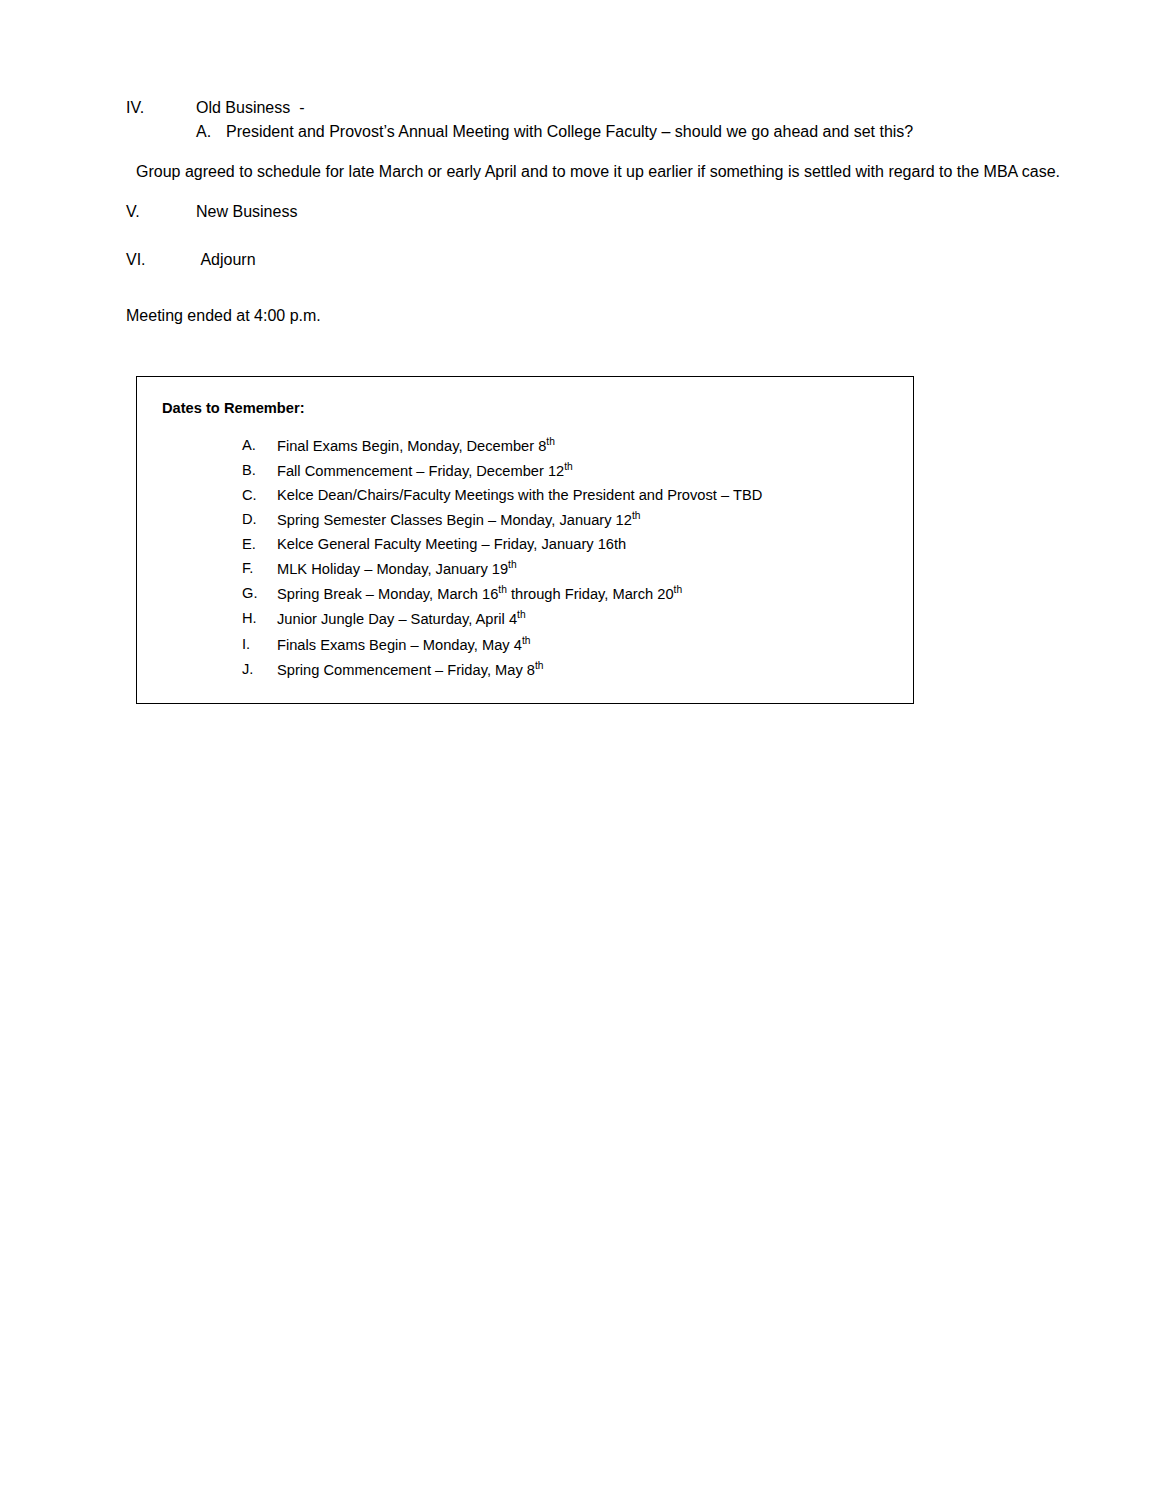IV.
Old Business -
A.
President and Provost’s Annual Meeting with College Faculty – should we go ahead and set this?
Group agreed to schedule for late March or early April and to move it up earlier if something is settled with regard to the MBA case.
V.
New Business
VI.
Adjourn
Meeting ended at 4:00 p.m.
Dates to Remember:
A.
Final Exams Begin, Monday, December 8th
B.
Fall Commencement – Friday, December 12th
C.
Kelce Dean/Chairs/Faculty Meetings with the President and Provost – TBD
D.
Spring Semester Classes Begin – Monday, January 12th
E.
Kelce General Faculty Meeting – Friday, January 16th
F.
MLK Holiday – Monday, January 19th
G.
Spring Break – Monday, March 16th through Friday, March 20th
H.
Junior Jungle Day – Saturday, April 4th
I.
Finals Exams Begin – Monday, May 4th
J.
Spring Commencement – Friday, May 8th